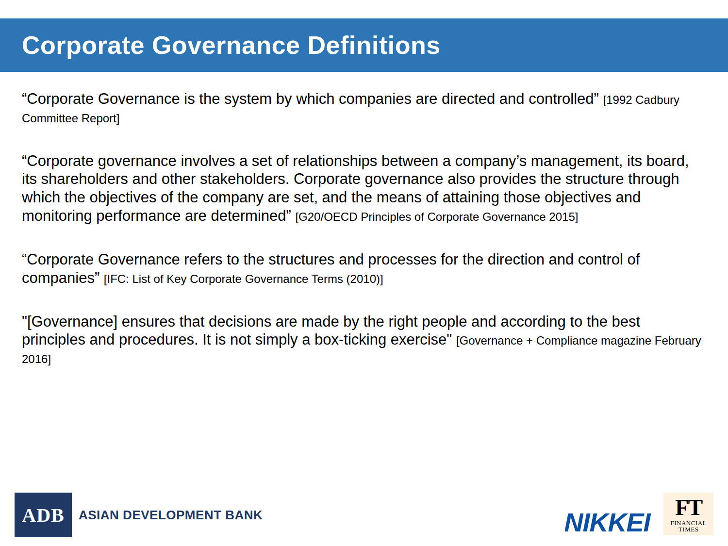Corporate Governance Definitions
“Corporate Governance is the system by which companies are directed and controlled” [1992 Cadbury Committee Report]
“Corporate governance involves a set of relationships between a company’s management, its board, its shareholders and other stakeholders. Corporate governance also provides the structure through which the objectives of the company are set, and the means of attaining those objectives and monitoring performance are determined” [G20/OECD Principles of Corporate Governance 2015]
“Corporate Governance refers to the structures and processes for the direction and control of companies” [IFC: List of Key Corporate Governance Terms (2010)]
"[Governance] ensures that decisions are made by the right people and according to the best principles and procedures. It is not simply a box-ticking exercise" [Governance + Compliance magazine February 2016]
ADB
ASIAN DEVELOPMENT BANK
NIKKEI
FT
FINANCIAL
TIMES